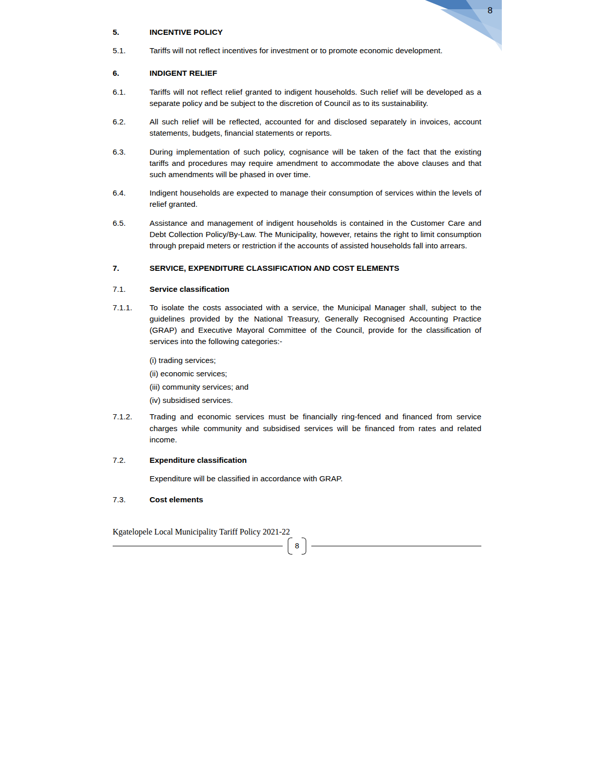8
5.
INCENTIVE POLICY
5.1.
Tariffs will not reflect incentives for investment or to promote economic development.
6.
INDIGENT RELIEF
6.1.
Tariffs will not reflect relief granted to indigent households. Such relief will be developed as a separate policy and be subject to the discretion of Council as to its sustainability.
6.2.
All such relief will be reflected, accounted for and disclosed separately in invoices, account statements, budgets, financial statements or reports.
6.3.
During implementation of such policy, cognisance will be taken of the fact that the existing tariffs and procedures may require amendment to accommodate the above clauses and that such amendments will be phased in over time.
6.4.
Indigent households are expected to manage their consumption of services within the levels of relief granted.
6.5.
Assistance and management of indigent households is contained in the Customer Care and Debt Collection Policy/By-Law. The Municipality, however, retains the right to limit consumption through prepaid meters or restriction if the accounts of assisted households fall into arrears.
7.
SERVICE, EXPENDITURE CLASSIFICATION AND COST ELEMENTS
7.1.
Service classification
7.1.1.
To isolate the costs associated with a service, the Municipal Manager shall, subject to the guidelines provided by the National Treasury, Generally Recognised Accounting Practice (GRAP) and Executive Mayoral Committee of the Council, provide for the classification of services into the following categories:-
(i) trading services;
(ii) economic services;
(iii) community services; and
(iv) subsidised services.
7.1.2.
Trading and economic services must be financially ring-fenced and financed from service charges while community and subsidised services will be financed from rates and related income.
7.2.
Expenditure classification
Expenditure will be classified in accordance with GRAP.
7.3.
Cost elements
Kgatelopele Local Municipality Tariff Policy 2021-22
8